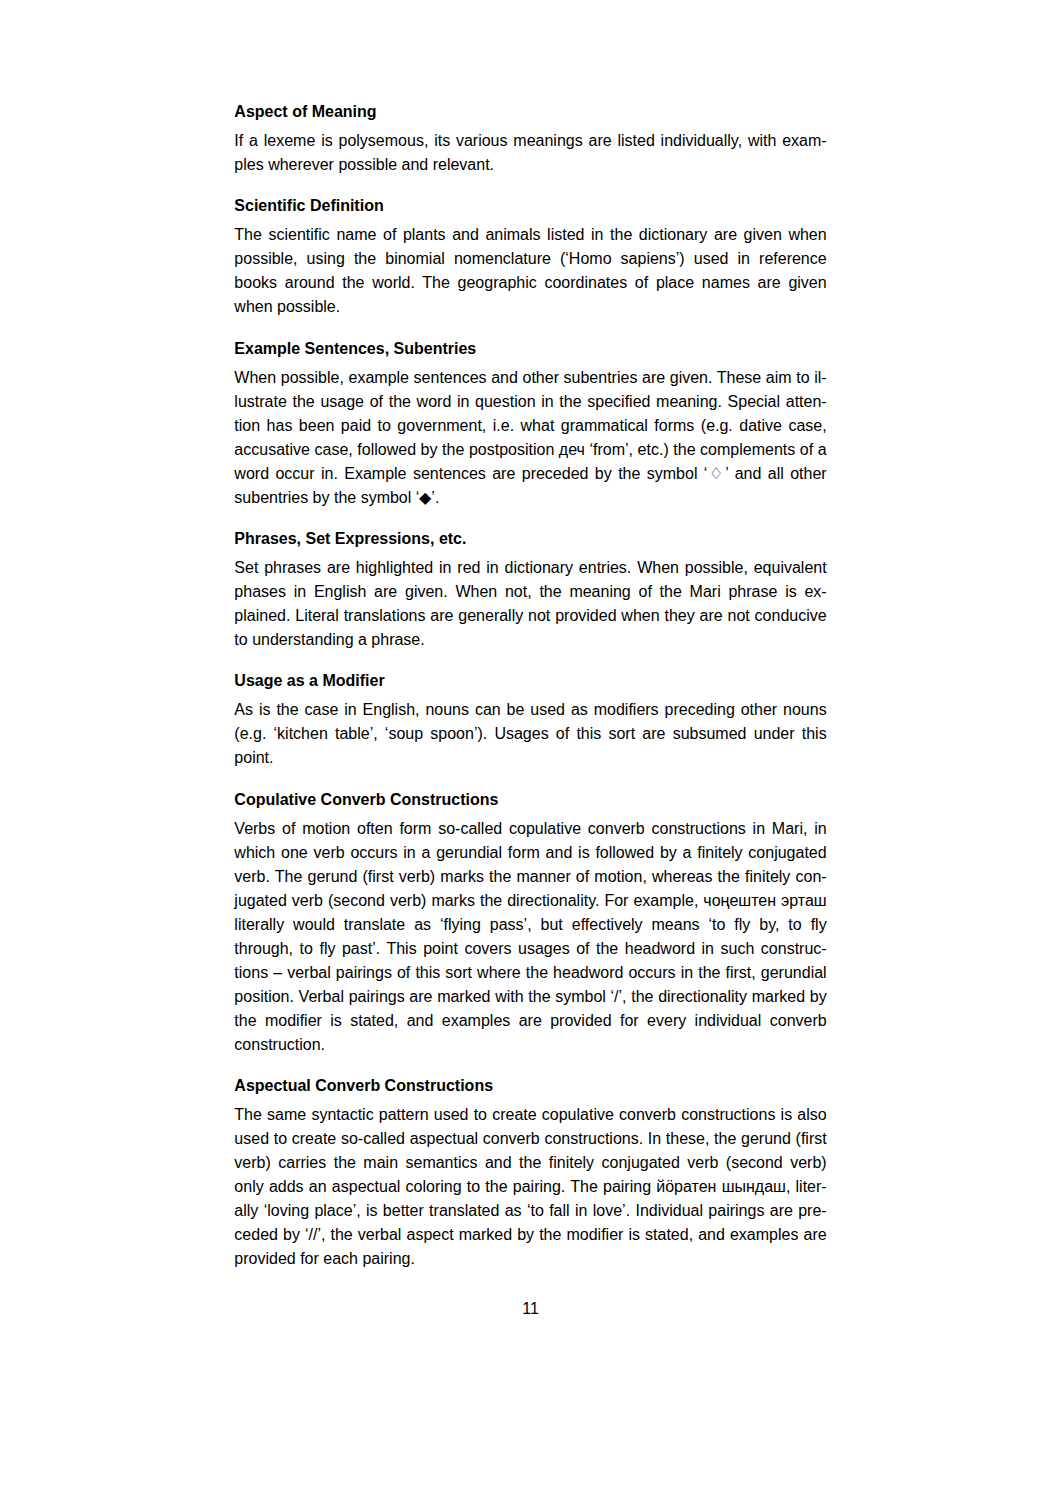Aspect of Meaning
If a lexeme is polysemous, its various meanings are listed individually, with examples wherever possible and relevant.
Scientific Definition
The scientific name of plants and animals listed in the dictionary are given when possible, using the binomial nomenclature (‘Homo sapiens’) used in reference books around the world. The geographic coordinates of place names are given when possible.
Example Sentences, Subentries
When possible, example sentences and other subentries are given. These aim to illustrate the usage of the word in question in the specified meaning. Special attention has been paid to government, i.e. what grammatical forms (e.g. dative case, accusative case, followed by the postposition деч ‘from’, etc.) the complements of a word occur in. Example sentences are preceded by the symbol ‘♢’ and all other subentries by the symbol ‘◆’.
Phrases, Set Expressions, etc.
Set phrases are highlighted in red in dictionary entries. When possible, equivalent phases in English are given. When not, the meaning of the Mari phrase is explained. Literal translations are generally not provided when they are not conducive to understanding a phrase.
Usage as a Modifier
As is the case in English, nouns can be used as modifiers preceding other nouns (e.g. ‘kitchen table’, ‘soup spoon’). Usages of this sort are subsumed under this point.
Copulative Converb Constructions
Verbs of motion often form so-called copulative converb constructions in Mari, in which one verb occurs in a gerundial form and is followed by a finitely conjugated verb. The gerund (first verb) marks the manner of motion, whereas the finitely conjugated verb (second verb) marks the directionality. For example, чоңештен эрташ literally would translate as ‘flying pass’, but effectively means ‘to fly by, to fly through, to fly past’. This point covers usages of the headword in such constructions – verbal pairings of this sort where the headword occurs in the first, gerundial position. Verbal pairings are marked with the symbol ‘/’, the directionality marked by the modifier is stated, and examples are provided for every individual converb construction.
Aspectual Converb Constructions
The same syntactic pattern used to create copulative converb constructions is also used to create so-called aspectual converb constructions. In these, the gerund (first verb) carries the main semantics and the finitely conjugated verb (second verb) only adds an aspectual coloring to the pairing. The pairing йöратен шындаш, literally ‘loving place’, is better translated as ‘to fall in love’. Individual pairings are preceded by ‘//’, the verbal aspect marked by the modifier is stated, and examples are provided for each pairing.
11